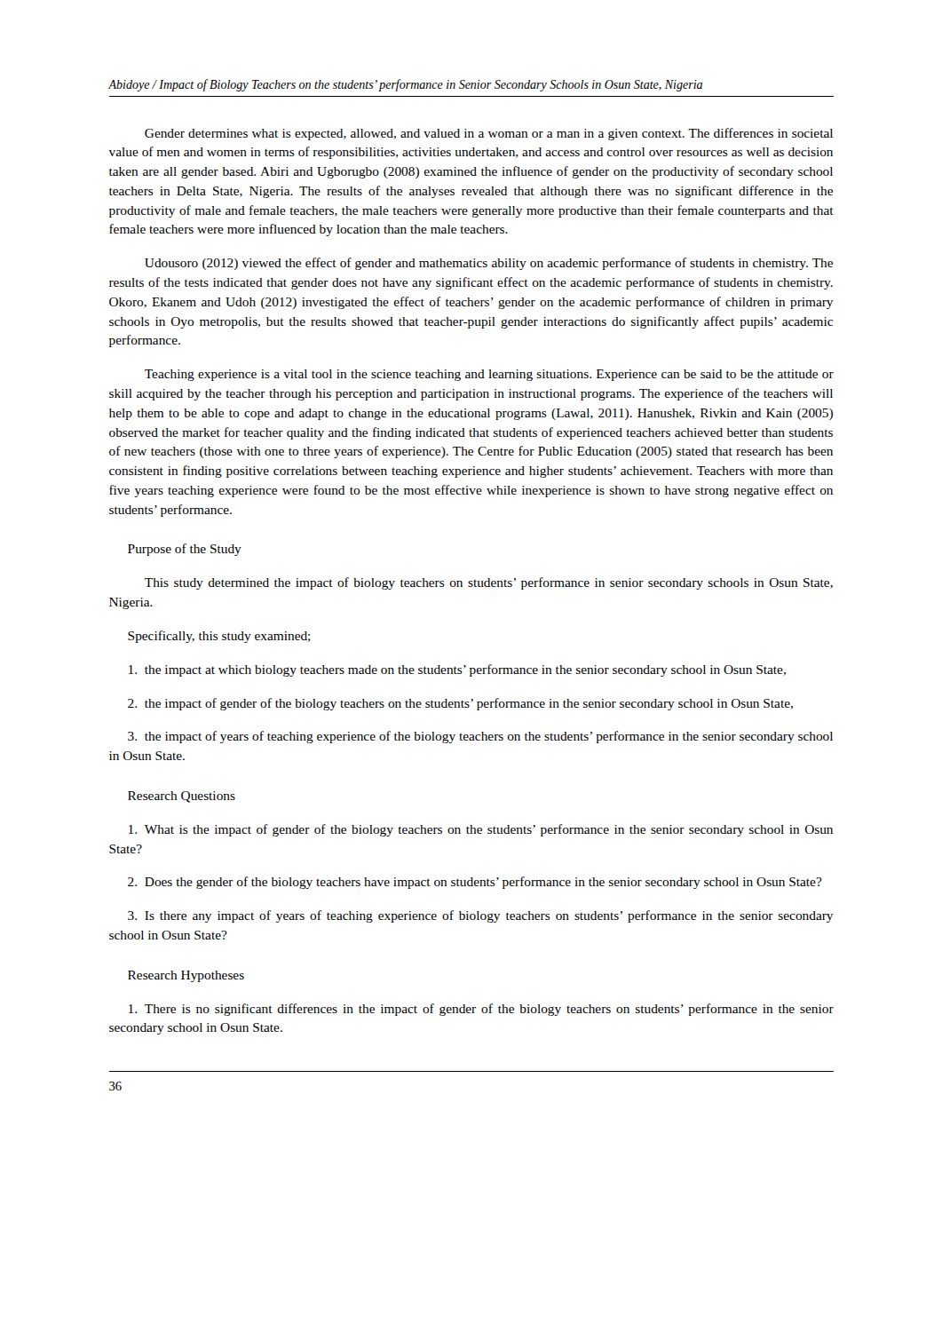Abidoye / Impact of Biology Teachers on the students’ performance in Senior Secondary Schools in Osun State, Nigeria
Gender determines what is expected, allowed, and valued in a woman or a man in a given context. The differences in societal value of men and women in terms of responsibilities, activities undertaken, and access and control over resources as well as decision taken are all gender based. Abiri and Ugborugbo (2008) examined the influence of gender on the productivity of secondary school teachers in Delta State, Nigeria. The results of the analyses revealed that although there was no significant difference in the productivity of male and female teachers, the male teachers were generally more productive than their female counterparts and that female teachers were more influenced by location than the male teachers.
Udousoro (2012) viewed the effect of gender and mathematics ability on academic performance of students in chemistry. The results of the tests indicated that gender does not have any significant effect on the academic performance of students in chemistry. Okoro, Ekanem and Udoh (2012) investigated the effect of teachers’ gender on the academic performance of children in primary schools in Oyo metropolis, but the results showed that teacher-pupil gender interactions do significantly affect pupils’ academic performance.
Teaching experience is a vital tool in the science teaching and learning situations. Experience can be said to be the attitude or skill acquired by the teacher through his perception and participation in instructional programs. The experience of the teachers will help them to be able to cope and adapt to change in the educational programs (Lawal, 2011). Hanushek, Rivkin and Kain (2005) observed the market for teacher quality and the finding indicated that students of experienced teachers achieved better than students of new teachers (those with one to three years of experience). The Centre for Public Education (2005) stated that research has been consistent in finding positive correlations between teaching experience and higher students’ achievement. Teachers with more than five years teaching experience were found to be the most effective while inexperience is shown to have strong negative effect on students’ performance.
Purpose of the Study
This study determined the impact of biology teachers on students’ performance in senior secondary schools in Osun State, Nigeria.
Specifically, this study examined;
1. the impact at which biology teachers made on the students’ performance in the senior secondary school in Osun State,
2. the impact of gender of the biology teachers on the students’ performance in the senior secondary school in Osun State,
3. the impact of years of teaching experience of the biology teachers on the students’ performance in the senior secondary school in Osun State.
Research Questions
1. What is the impact of gender of the biology teachers on the students’ performance in the senior secondary school in Osun State?
2. Does the gender of the biology teachers have impact on students’ performance in the senior secondary school in Osun State?
3. Is there any impact of years of teaching experience of biology teachers on students’ performance in the senior secondary school in Osun State?
Research Hypotheses
1. There is no significant differences in the impact of gender of the biology teachers on students’ performance in the senior secondary school in Osun State.
36